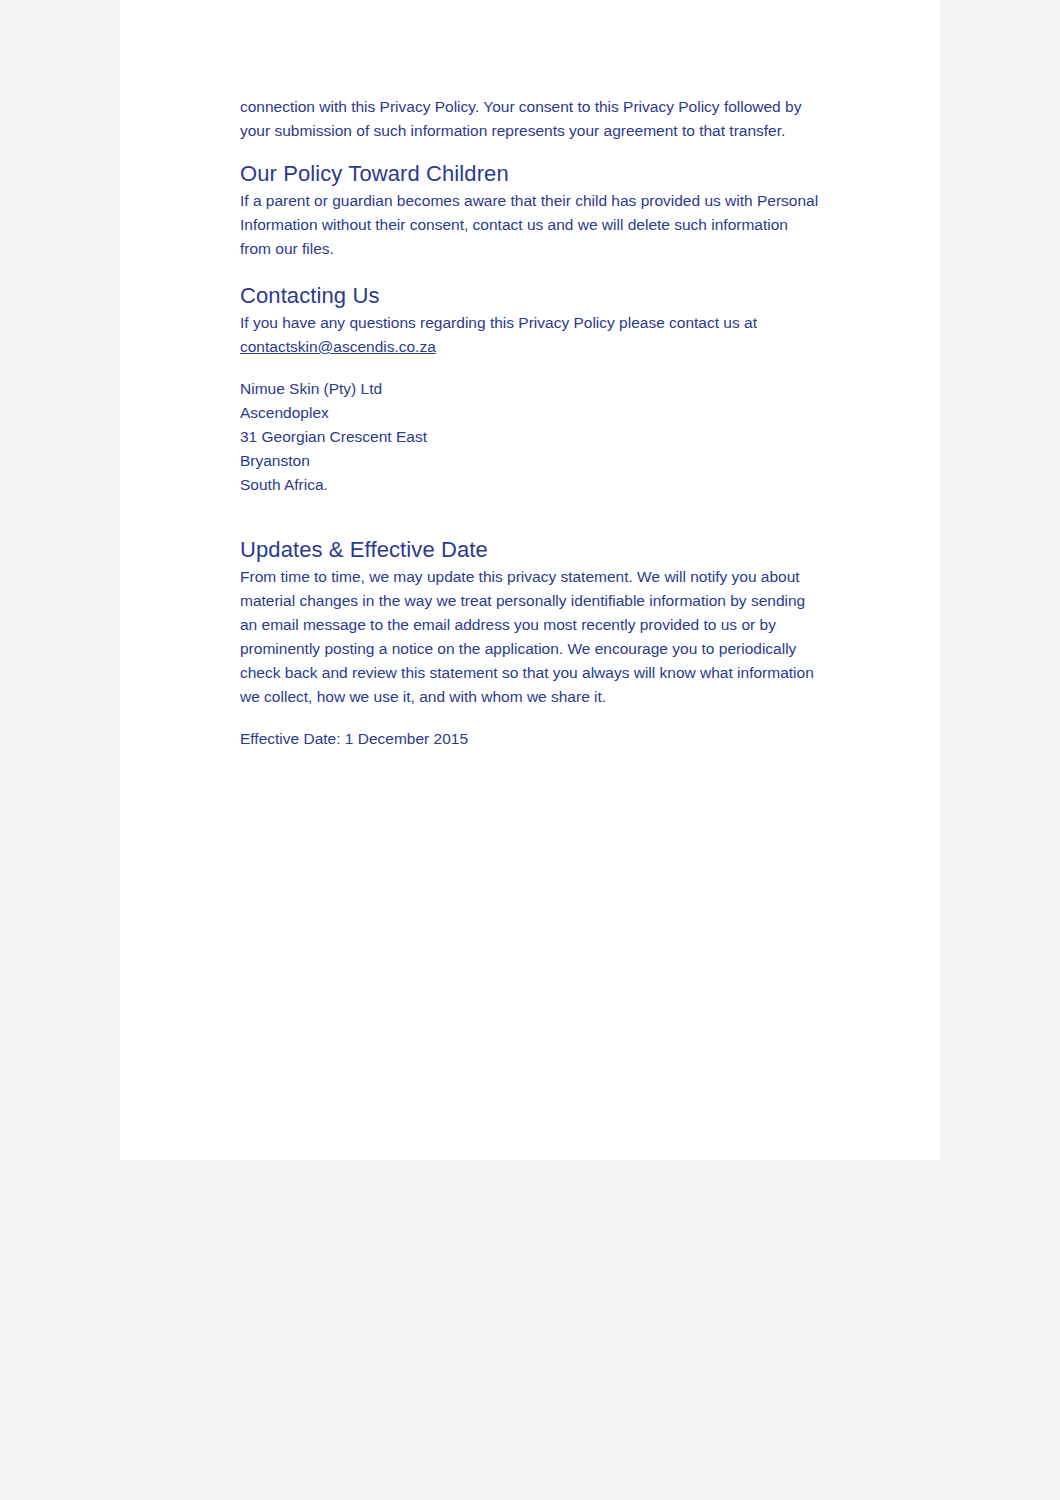connection with this Privacy Policy. Your consent to this Privacy Policy followed by your submission of such information represents your agreement to that transfer.
Our Policy Toward Children
If a parent or guardian becomes aware that their child has provided us with Personal Information without their consent, contact us and we will delete such information from our files.
Contacting Us
If you have any questions regarding this Privacy Policy please contact us at
contactskin@ascendis.co.za
Nimue Skin (Pty) Ltd
Ascendoplex
31 Georgian Crescent East
Bryanston
South Africa.
Updates & Effective Date
From time to time, we may update this privacy statement. We will notify you about material changes in the way we treat personally identifiable information by sending an email message to the email address you most recently provided to us or by prominently posting a notice on the application. We encourage you to periodically check back and review this statement so that you always will know what information we collect, how we use it, and with whom we share it.
Effective Date: 1 December 2015